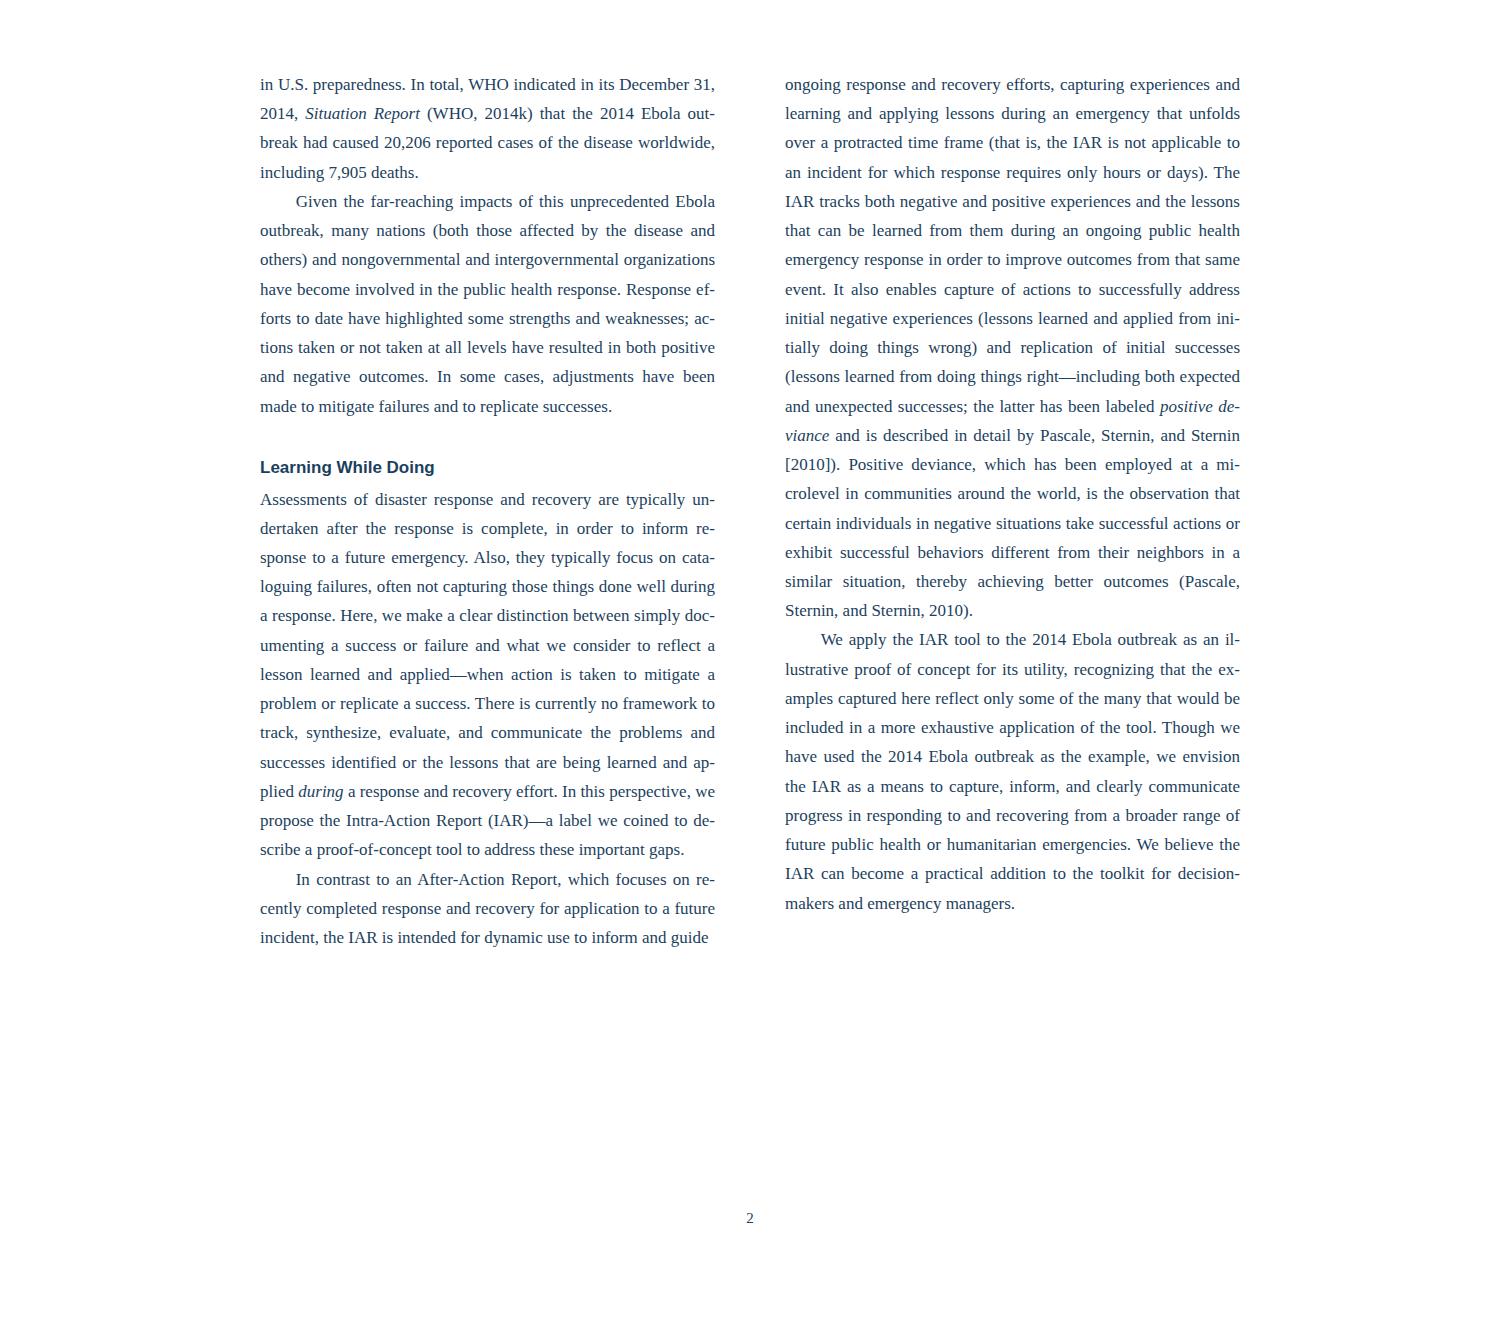in U.S. preparedness. In total, WHO indicated in its December 31, 2014, Situation Report (WHO, 2014k) that the 2014 Ebola outbreak had caused 20,206 reported cases of the disease worldwide, including 7,905 deaths.
Given the far-reaching impacts of this unprecedented Ebola outbreak, many nations (both those affected by the disease and others) and nongovernmental and intergovernmental organizations have become involved in the public health response. Response efforts to date have highlighted some strengths and weaknesses; actions taken or not taken at all levels have resulted in both positive and negative outcomes. In some cases, adjustments have been made to mitigate failures and to replicate successes.
Learning While Doing
Assessments of disaster response and recovery are typically undertaken after the response is complete, in order to inform response to a future emergency. Also, they typically focus on cataloguing failures, often not capturing those things done well during a response. Here, we make a clear distinction between simply documenting a success or failure and what we consider to reflect a lesson learned and applied—when action is taken to mitigate a problem or replicate a success. There is currently no framework to track, synthesize, evaluate, and communicate the problems and successes identified or the lessons that are being learned and applied during a response and recovery effort. In this perspective, we propose the Intra-Action Report (IAR)—a label we coined to describe a proof-of-concept tool to address these important gaps.
In contrast to an After-Action Report, which focuses on recently completed response and recovery for application to a future incident, the IAR is intended for dynamic use to inform and guide
ongoing response and recovery efforts, capturing experiences and learning and applying lessons during an emergency that unfolds over a protracted time frame (that is, the IAR is not applicable to an incident for which response requires only hours or days). The IAR tracks both negative and positive experiences and the lessons that can be learned from them during an ongoing public health emergency response in order to improve outcomes from that same event. It also enables capture of actions to successfully address initial negative experiences (lessons learned and applied from initially doing things wrong) and replication of initial successes (lessons learned from doing things right—including both expected and unexpected successes; the latter has been labeled positive deviance and is described in detail by Pascale, Sternin, and Sternin [2010]). Positive deviance, which has been employed at a microlevel in communities around the world, is the observation that certain individuals in negative situations take successful actions or exhibit successful behaviors different from their neighbors in a similar situation, thereby achieving better outcomes (Pascale, Sternin, and Sternin, 2010).
We apply the IAR tool to the 2014 Ebola outbreak as an illustrative proof of concept for its utility, recognizing that the examples captured here reflect only some of the many that would be included in a more exhaustive application of the tool. Though we have used the 2014 Ebola outbreak as the example, we envision the IAR as a means to capture, inform, and clearly communicate progress in responding to and recovering from a broader range of future public health or humanitarian emergencies. We believe the IAR can become a practical addition to the toolkit for decisionmakers and emergency managers.
2